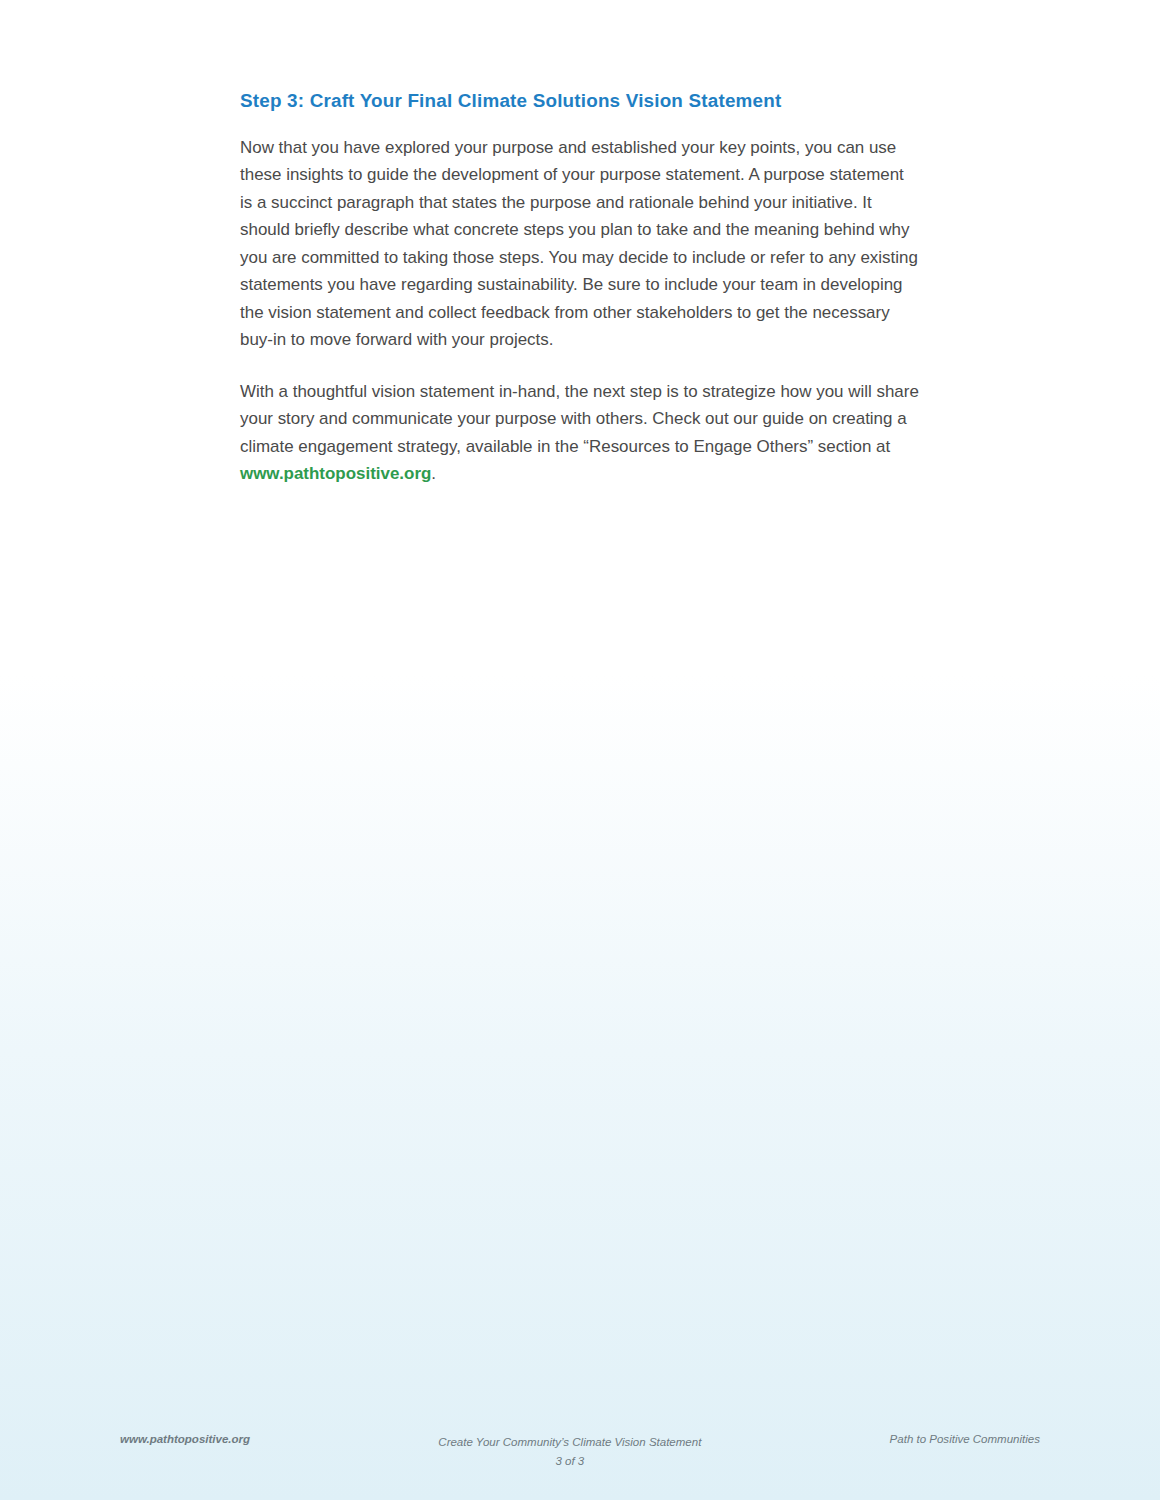Step 3: Craft Your Final Climate Solutions Vision Statement
Now that you have explored your purpose and established your key points, you can use these insights to guide the development of your purpose statement. A purpose statement is a succinct paragraph that states the purpose and rationale behind your initiative. It should briefly describe what concrete steps you plan to take and the meaning behind why you are committed to taking those steps. You may decide to include or refer to any existing statements you have regarding sustainability. Be sure to include your team in developing the vision statement and collect feedback from other stakeholders to get the necessary buy-in to move forward with your projects.
With a thoughtful vision statement in-hand, the next step is to strategize how you will share your story and communicate your purpose with others. Check out our guide on creating a climate engagement strategy, available in the “Resources to Engage Others” section at www.pathtopositive.org.
www.pathtopositive.org
Create Your Community’s Climate Vision Statement
3 of 3
Path to Positive Communities